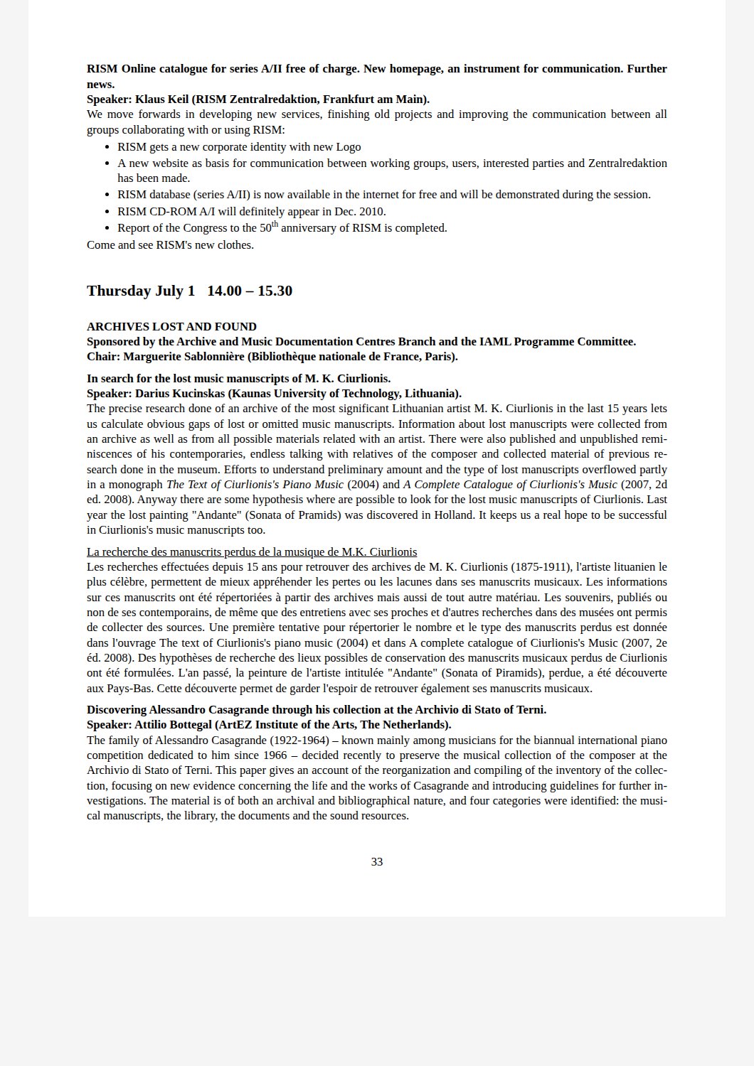RISM Online catalogue for series A/II free of charge. New homepage, an instrument for communication. Further news.
Speaker: Klaus Keil (RISM Zentralredaktion, Frankfurt am Main).
We move forwards in developing new services, finishing old projects and improving the communication between all groups collaborating with or using RISM:
RISM gets a new corporate identity with new Logo
A new website as basis for communication between working groups, users, interested parties and Zentralredaktion has been made.
RISM database (series A/II) is now available in the internet for free and will be demonstrated during the session.
RISM CD-ROM A/I will definitely appear in Dec. 2010.
Report of the Congress to the 50th anniversary of RISM is completed.
Come and see RISM's new clothes.
Thursday July 1 14.00 – 15.30
ARCHIVES LOST AND FOUND
Sponsored by the Archive and Music Documentation Centres Branch and the IAML Programme Committee.
Chair: Marguerite Sablonnière (Bibliothèque nationale de France, Paris).
In search for the lost music manuscripts of M. K. Ciurlionis.
Speaker: Darius Kucinskas (Kaunas University of Technology, Lithuania).
The precise research done of an archive of the most significant Lithuanian artist M. K. Ciurlionis in the last 15 years lets us calculate obvious gaps of lost or omitted music manuscripts. Information about lost manuscripts were collected from an archive as well as from all possible materials related with an artist. There were also published and unpublished reminiscences of his contemporaries, endless talking with relatives of the composer and collected material of previous research done in the museum. Efforts to understand preliminary amount and the type of lost manuscripts overflowed partly in a monograph The Text of Ciurlionis's Piano Music (2004) and A Complete Catalogue of Ciurlionis's Music (2007, 2d ed. 2008). Anyway there are some hypothesis where are possible to look for the lost music manuscripts of Ciurlionis. Last year the lost painting "Andante" (Sonata of Pramids) was discovered in Holland. It keeps us a real hope to be successful in Ciurlionis's music manuscripts too.
La recherche des manuscrits perdus de la musique de M.K. Ciurlionis
Les recherches effectuées depuis 15 ans pour retrouver des archives de M. K. Ciurlionis (1875-1911), l'artiste lituanien le plus célèbre, permettent de mieux appréhender les pertes ou les lacunes dans ses manuscrits musicaux. Les informations sur ces manuscrits ont été répertoriées à partir des archives mais aussi de tout autre matériau. Les souvenirs, publiés ou non de ses contemporains, de même que des entretiens avec ses proches et d'autres recherches dans des musées ont permis de collecter des sources. Une première tentative pour répertorier le nombre et le type des manuscrits perdus est donnée dans l'ouvrage The text of Ciurlionis's piano music (2004) et dans A complete catalogue of Ciurlionis's Music (2007, 2e éd. 2008). Des hypothèses de recherche des lieux possibles de conservation des manuscrits musicaux perdus de Ciurlionis ont été formulées. L'an passé, la peinture de l'artiste intitulée "Andante" (Sonata of Piramids), perdue, a été découverte aux Pays-Bas. Cette découverte permet de garder l'espoir de retrouver également ses manuscrits musicaux.
Discovering Alessandro Casagrande through his collection at the Archivio di Stato of Terni.
Speaker: Attilio Bottegal (ArtEZ Institute of the Arts, The Netherlands).
The family of Alessandro Casagrande (1922-1964) – known mainly among musicians for the biannual international piano competition dedicated to him since 1966 – decided recently to preserve the musical collection of the composer at the Archivio di Stato of Terni. This paper gives an account of the reorganization and compiling of the inventory of the collection, focusing on new evidence concerning the life and the works of Casagrande and introducing guidelines for further investigations. The material is of both an archival and bibliographical nature, and four categories were identified: the musical manuscripts, the library, the documents and the sound resources.
33